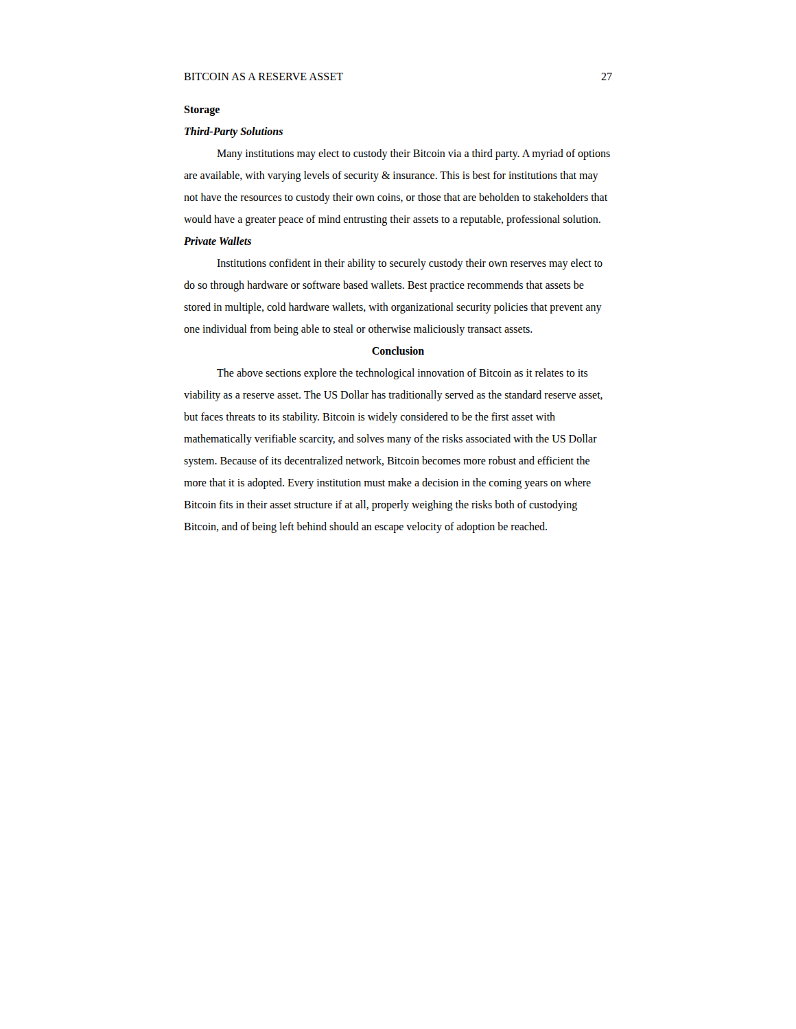Bitcoin as a Reserve Asset 27
Storage
Third-Party Solutions
Many institutions may elect to custody their Bitcoin via a third party. A myriad of options are available, with varying levels of security & insurance. This is best for institutions that may not have the resources to custody their own coins, or those that are beholden to stakeholders that would have a greater peace of mind entrusting their assets to a reputable, professional solution.
Private Wallets
Institutions confident in their ability to securely custody their own reserves may elect to do so through hardware or software based wallets. Best practice recommends that assets be stored in multiple, cold hardware wallets, with organizational security policies that prevent any one individual from being able to steal or otherwise maliciously transact assets.
Conclusion
The above sections explore the technological innovation of Bitcoin as it relates to its viability as a reserve asset. The US Dollar has traditionally served as the standard reserve asset, but faces threats to its stability. Bitcoin is widely considered to be the first asset with mathematically verifiable scarcity, and solves many of the risks associated with the US Dollar system. Because of its decentralized network, Bitcoin becomes more robust and efficient the more that it is adopted. Every institution must make a decision in the coming years on where Bitcoin fits in their asset structure if at all, properly weighing the risks both of custodying Bitcoin, and of being left behind should an escape velocity of adoption be reached.